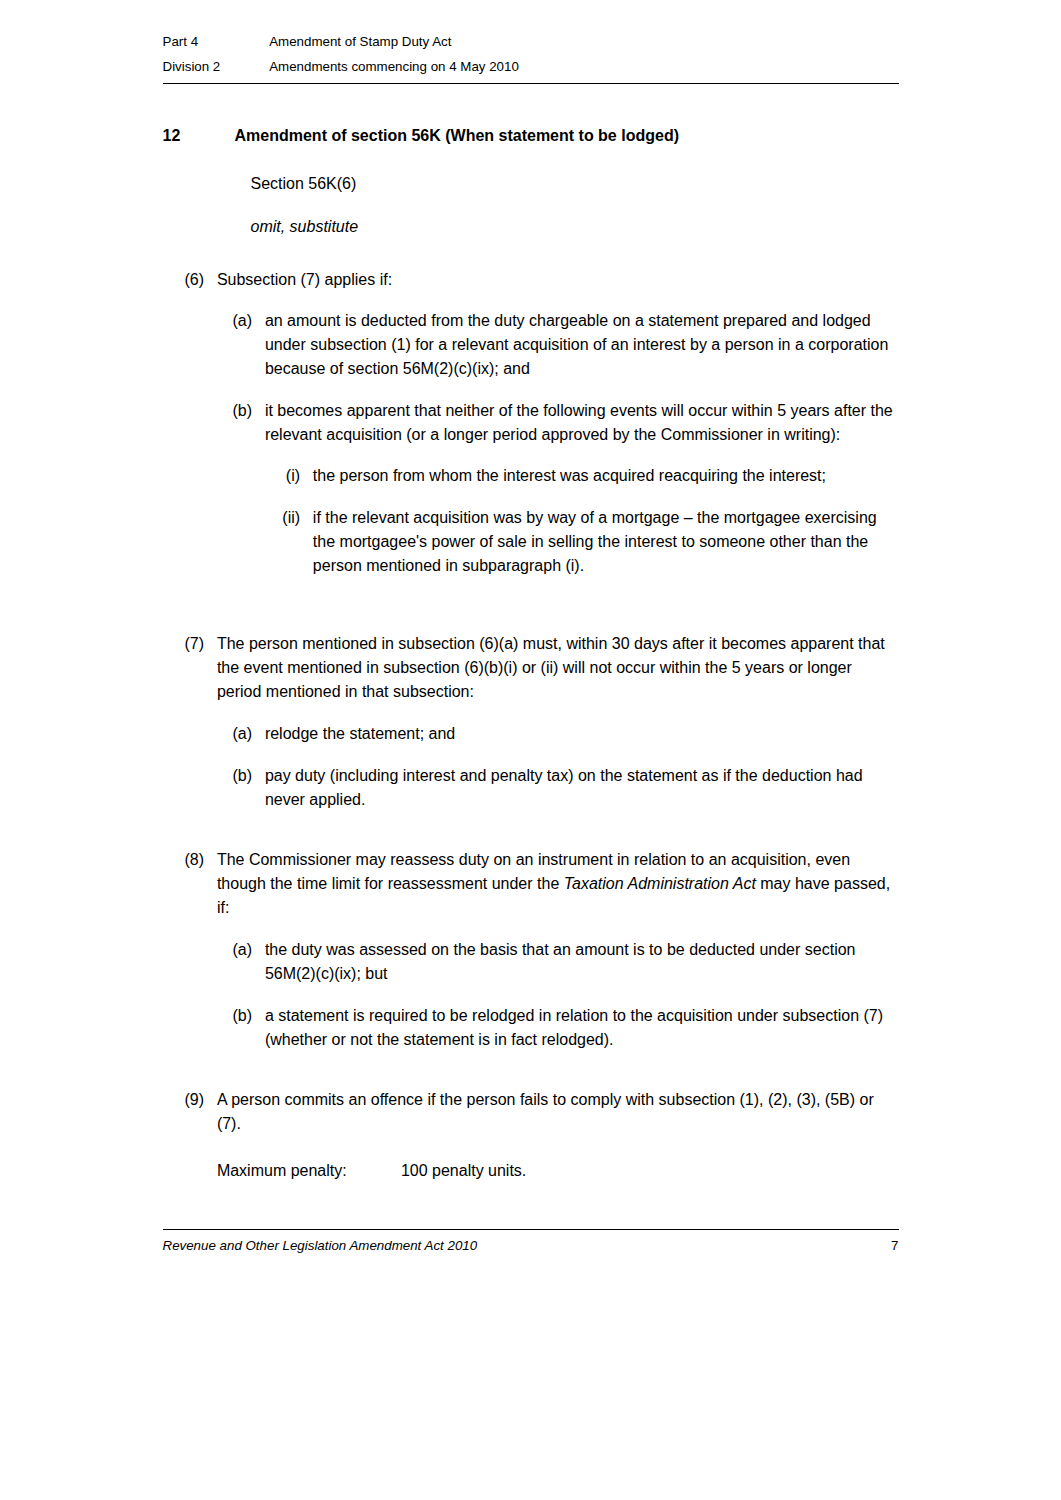Part 4
Amendment of Stamp Duty Act
Division 2
Amendments commencing on 4 May 2010
12 Amendment of section 56K (When statement to be lodged)
Section 56K(6)
omit, substitute
(6)
Subsection (7) applies if:
(a)
an amount is deducted from the duty chargeable on a statement prepared and lodged under subsection (1) for a relevant acquisition of an interest by a person in a corporation because of section 56M(2)(c)(ix); and
(b)
it becomes apparent that neither of the following events will occur within 5 years after the relevant acquisition (or a longer period approved by the Commissioner in writing):
(i)
the person from whom the interest was acquired reacquiring the interest;
(ii)
if the relevant acquisition was by way of a mortgage – the mortgagee exercising the mortgagee's power of sale in selling the interest to someone other than the person mentioned in subparagraph (i).
(7)
The person mentioned in subsection (6)(a) must, within 30 days after it becomes apparent that the event mentioned in subsection (6)(b)(i) or (ii) will not occur within the 5 years or longer period mentioned in that subsection:
(a)
relodge the statement; and
(b)
pay duty (including interest and penalty tax) on the statement as if the deduction had never applied.
(8)
The Commissioner may reassess duty on an instrument in relation to an acquisition, even though the time limit for reassessment under the Taxation Administration Act may have passed, if:
(a)
the duty was assessed on the basis that an amount is to be deducted under section 56M(2)(c)(ix); but
(b)
a statement is required to be relodged in relation to the acquisition under subsection (7) (whether or not the statement is in fact relodged).
(9)
A person commits an offence if the person fails to comply with subsection (1), (2), (3), (5B) or (7).
Maximum penalty:
100 penalty units.
Revenue and Other Legislation Amendment Act 2010
7